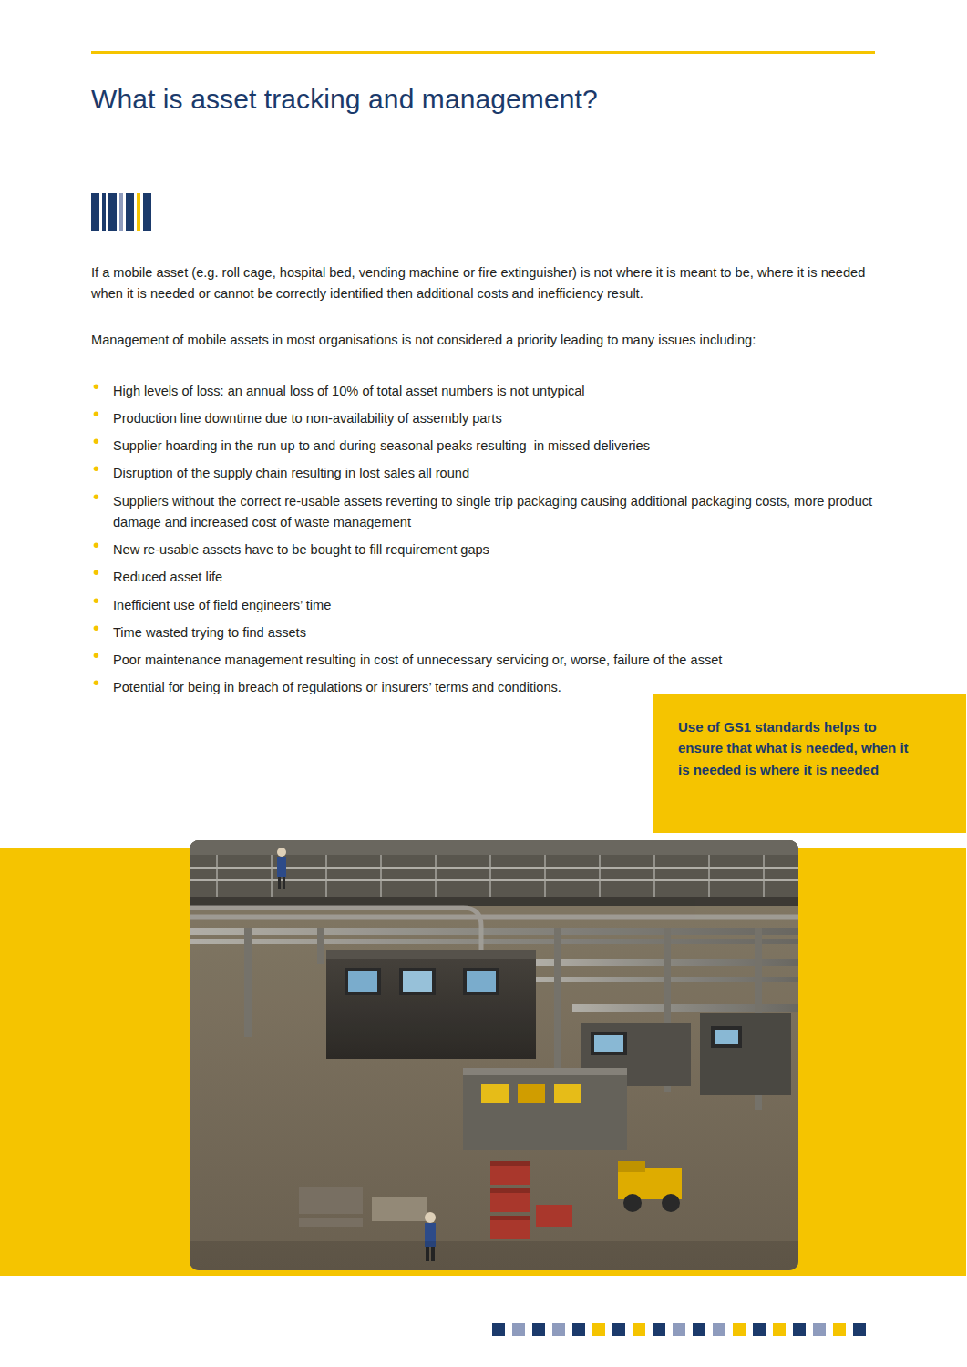What is asset tracking and management?
If a mobile asset (e.g. roll cage, hospital bed, vending machine or fire extinguisher) is not where it is meant to be, where it is needed when it is needed or cannot be correctly identified then additional costs and inefficiency result.
Management of mobile assets in most organisations is not considered a priority leading to many issues including:
High levels of loss: an annual loss of 10% of total asset numbers is not untypical
Production line downtime due to non-availability of assembly parts
Supplier hoarding in the run up to and during seasonal peaks resulting in missed deliveries
Disruption of the supply chain resulting in lost sales all round
Suppliers without the correct re-usable assets reverting to single trip packaging causing additional packaging costs, more product damage and increased cost of waste management
New re-usable assets have to be bought to fill requirement gaps
Reduced asset life
Inefficient use of field engineers’ time
Time wasted trying to find assets
Poor maintenance management resulting in cost of unnecessary servicing or, worse, failure of the asset
Potential for being in breach of regulations or insurers’ terms and conditions.
Use of GS1 standards helps to ensure that what is needed, when it is needed is where it is needed